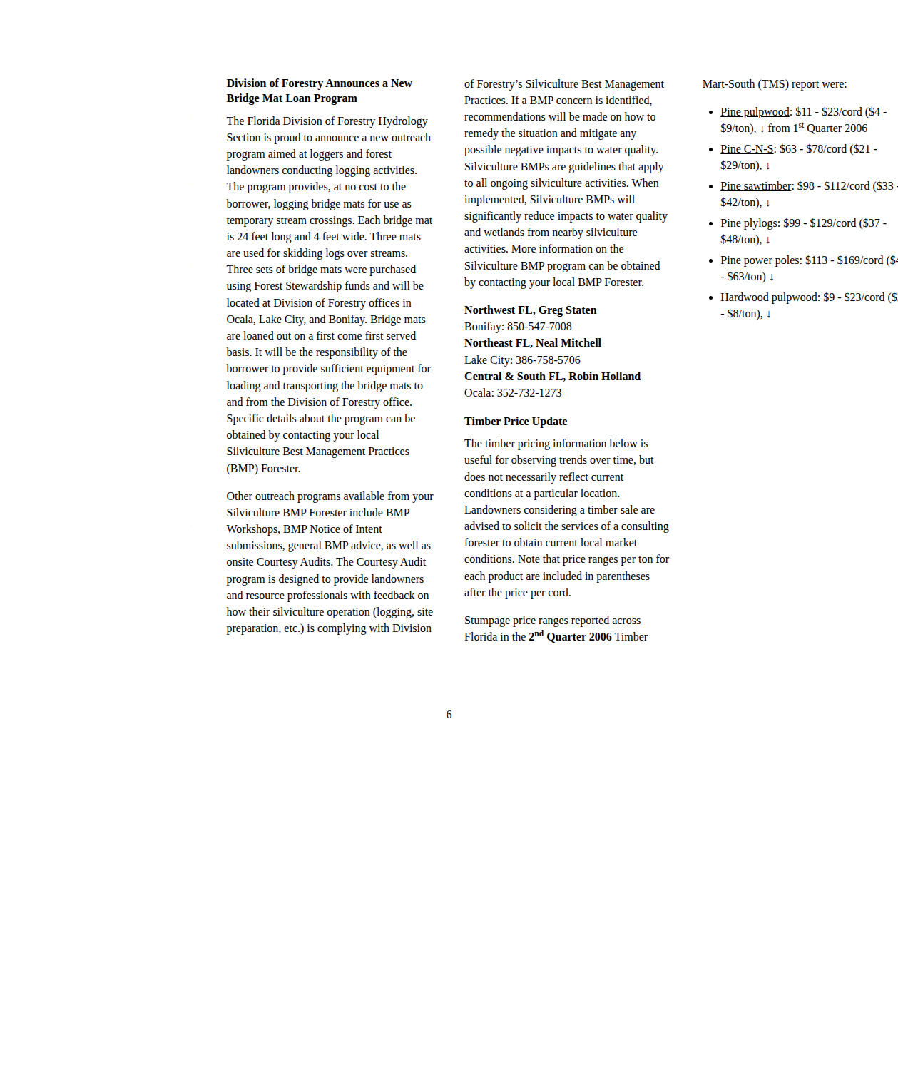Division of Forestry Announces a New Bridge Mat Loan Program
The Florida Division of Forestry Hydrology Section is proud to announce a new outreach program aimed at loggers and forest landowners conducting logging activities. The program provides, at no cost to the borrower, logging bridge mats for use as temporary stream crossings. Each bridge mat is 24 feet long and 4 feet wide. Three mats are used for skidding logs over streams. Three sets of bridge mats were purchased using Forest Stewardship funds and will be located at Division of Forestry offices in Ocala, Lake City, and Bonifay. Bridge mats are loaned out on a first come first served basis. It will be the responsibility of the borrower to provide sufficient equipment for loading and transporting the bridge mats to and from the Division of Forestry office. Specific details about the program can be obtained by contacting your local Silviculture Best Management Practices (BMP) Forester.
Other outreach programs available from your Silviculture BMP Forester include BMP Workshops, BMP Notice of Intent submissions, general BMP advice, as well as onsite Courtesy Audits. The Courtesy Audit program is designed to provide landowners and resource professionals with feedback on how their silviculture operation (logging, site preparation, etc.) is complying with Division of Forestry’s Silviculture Best Management Practices. If a BMP concern is identified, recommendations will be made on how to remedy the situation and mitigate any possible negative impacts to water quality. Silviculture BMPs are guidelines that apply to all ongoing silviculture activities. When implemented, Silviculture BMPs will significantly reduce impacts to water quality and wetlands from nearby silviculture activities. More information on the Silviculture BMP program can be obtained by contacting your local BMP Forester.
Northwest FL, Greg Staten
Bonifay: 850-547-7008
Northeast FL, Neal Mitchell
Lake City: 386-758-5706
Central & South FL, Robin Holland
Ocala: 352-732-1273
Timber Price Update
The timber pricing information below is useful for observing trends over time, but does not necessarily reflect current conditions at a particular location. Landowners considering a timber sale are advised to solicit the services of a consulting forester to obtain current local market conditions. Note that price ranges per ton for each product are included in parentheses after the price per cord.
Stumpage price ranges reported across Florida in the 2nd Quarter 2006 Timber Mart-South (TMS) report were:
Pine pulpwood: $11 - $23/cord ($4 - $9/ton), ↓ from 1st Quarter 2006
Pine C-N-S: $63 - $78/cord ($21 - $29/ton), ↓
Pine sawtimber: $98 - $112/cord ($33 - $42/ton), ↓
Pine plylogs: $99 - $129/cord ($37 - $48/ton), ↓
Pine power poles: $113 - $169/cord ($42 - $63/ton) ↓
Hardwood pulpwood: $9 - $23/cord ($3 - $8/ton), ↓
6